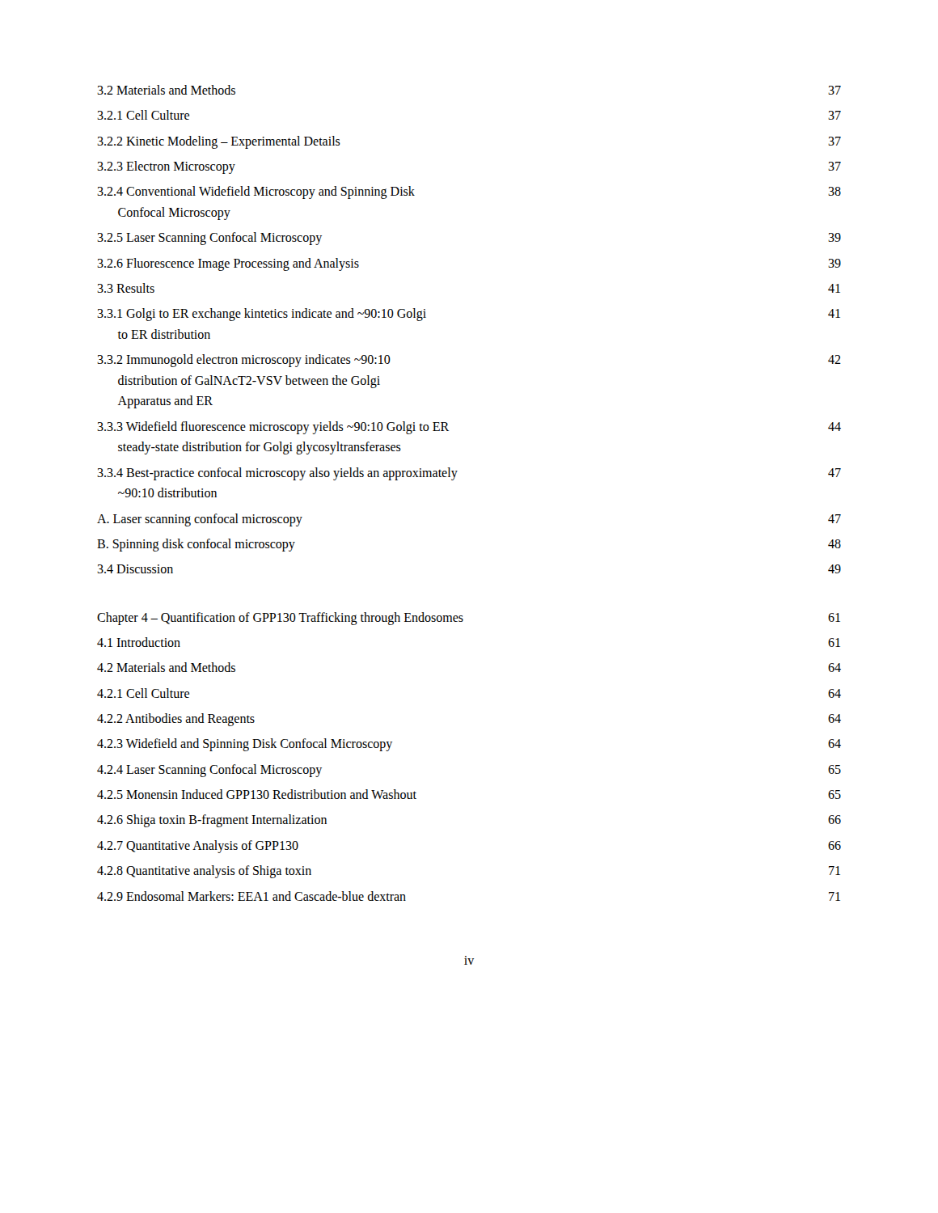| 3.2 Materials and Methods | 37 |
| 3.2.1 Cell Culture | 37 |
| 3.2.2 Kinetic Modeling – Experimental Details | 37 |
| 3.2.3 Electron Microscopy | 37 |
| 3.2.4 Conventional Widefield Microscopy and Spinning Disk Confocal Microscopy | 38 |
| 3.2.5 Laser Scanning Confocal Microscopy | 39 |
| 3.2.6 Fluorescence Image Processing and Analysis | 39 |
| 3.3 Results | 41 |
| 3.3.1 Golgi to ER exchange kintetics indicate and ~90:10 Golgi to ER distribution | 41 |
| 3.3.2 Immunogold electron microscopy indicates ~90:10 distribution of GalNAcT2-VSV between the Golgi Apparatus and ER | 42 |
| 3.3.3 Widefield fluorescence microscopy yields ~90:10 Golgi to ER steady-state distribution for Golgi glycosyltransferases | 44 |
| 3.3.4 Best-practice confocal microscopy also yields an approximately ~90:10 distribution | 47 |
| A. Laser scanning confocal microscopy | 47 |
| B. Spinning disk confocal microscopy | 48 |
| 3.4 Discussion | 49 |
| Chapter 4 – Quantification of GPP130 Trafficking through Endosomes | 61 |
| 4.1 Introduction | 61 |
| 4.2 Materials and Methods | 64 |
| 4.2.1 Cell Culture | 64 |
| 4.2.2 Antibodies and Reagents | 64 |
| 4.2.3 Widefield and Spinning Disk Confocal Microscopy | 64 |
| 4.2.4 Laser Scanning Confocal Microscopy | 65 |
| 4.2.5 Monensin Induced GPP130 Redistribution and Washout | 65 |
| 4.2.6 Shiga toxin B-fragment Internalization | 66 |
| 4.2.7 Quantitative Analysis of GPP130 | 66 |
| 4.2.8 Quantitative analysis of Shiga toxin | 71 |
| 4.2.9 Endosomal Markers: EEA1 and Cascade-blue dextran | 71 |
iv